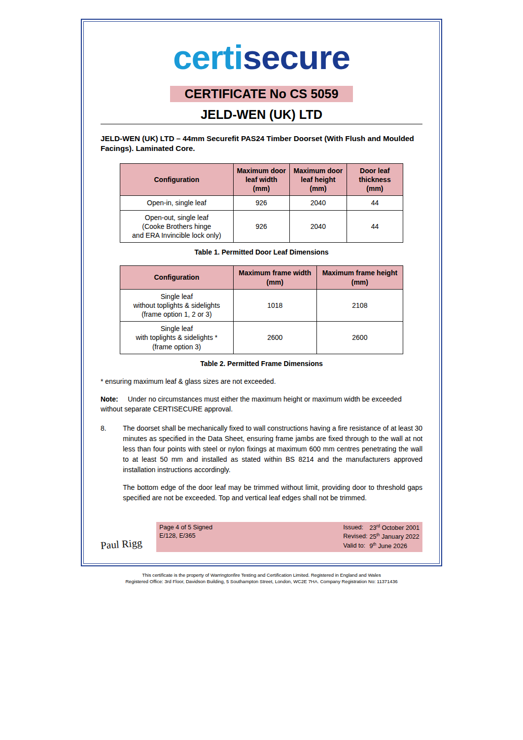certi secure
CERTIFICATE No CS 5059
JELD-WEN (UK) LTD
JELD-WEN (UK) LTD – 44mm Securefit PAS24 Timber Doorset (With Flush and Moulded Facings). Laminated Core.
| Configuration | Maximum door leaf width (mm) | Maximum door leaf height (mm) | Door leaf thickness (mm) |
| --- | --- | --- | --- |
| Open-in, single leaf | 926 | 2040 | 44 |
| Open-out, single leaf (Cooke Brothers hinge and ERA Invincible lock only) | 926 | 2040 | 44 |
Table 1. Permitted Door Leaf Dimensions
| Configuration | Maximum frame width (mm) | Maximum frame height (mm) |
| --- | --- | --- |
| Single leaf without toplights & sidelights (frame option 1, 2 or 3) | 1018 | 2108 |
| Single leaf with toplights & sidelights * (frame option 3) | 2600 | 2600 |
Table 2. Permitted Frame Dimensions
* ensuring maximum leaf & glass sizes are not exceeded.
Note: Under no circumstances must either the maximum height or maximum width be exceeded without separate CERTISECURE approval.
8.
The doorset shall be mechanically fixed to wall constructions having a fire resistance of at least 30 minutes as specified in the Data Sheet, ensuring frame jambs are fixed through to the wall at not less than four points with steel or nylon fixings at maximum 600 mm centres penetrating the wall to at least 50 mm and installed as stated within BS 8214 and the manufacturers approved installation instructions accordingly.
The bottom edge of the door leaf may be trimmed without limit, providing door to threshold gaps specified are not be exceeded. Top and vertical leaf edges shall not be trimmed.
Paul Rigg
Page 4 of 5 Signed
E/128, E/365
| Issued: | 23 rd October 2001 |
| Revised: | 25 th January 2022 |
| Valid to: | 9 th June 2026 |
This certificate is the property of Warringtonfire Testing and Certification Limited. Registered in England and Wales
Registered Office: 3rd Floor, Davidson Building, 5 Southampton Street, London, WC2E 7HA. Company Registration No: 11371436